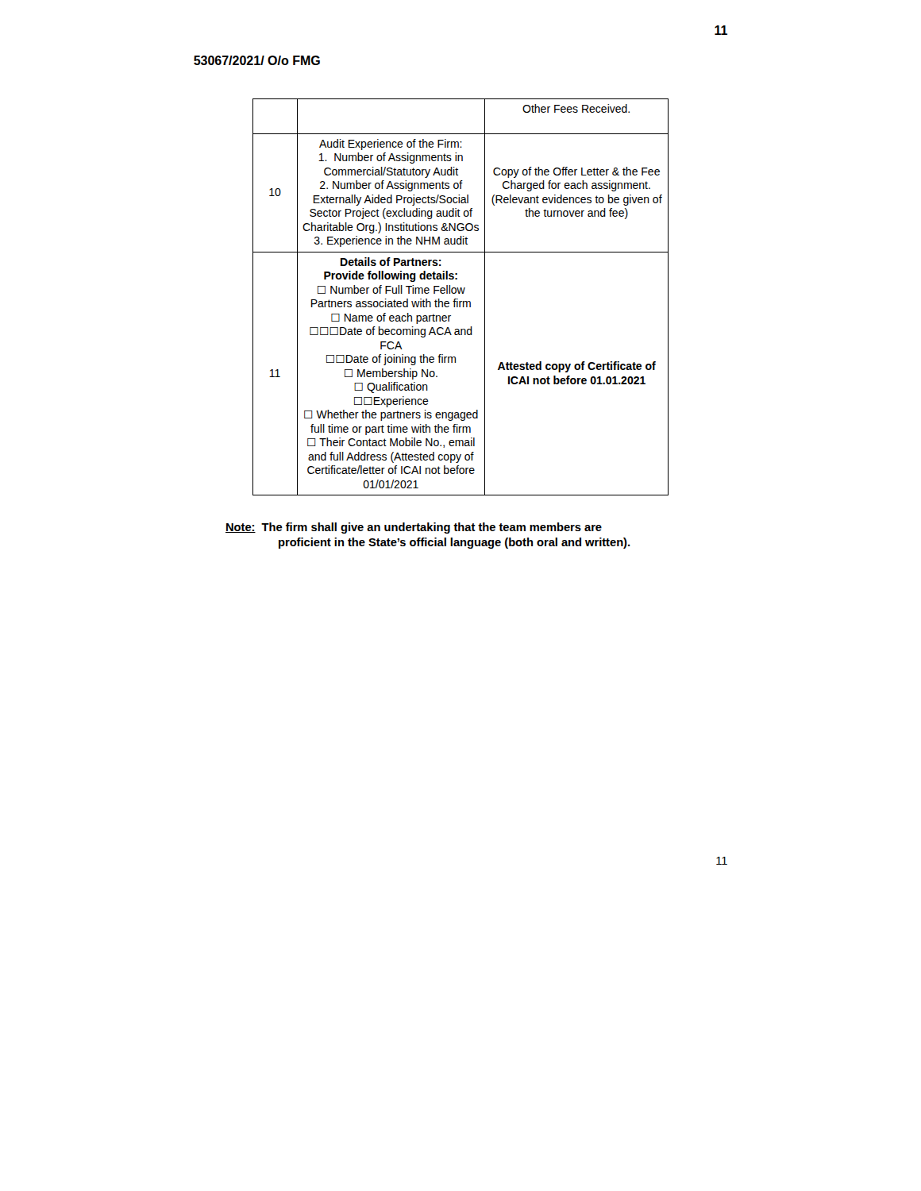11
53067/2021/ O/o FMG
| | | Other Fees Received. |
| 10 | Audit Experience of the Firm: 1. Number of Assignments in Commercial/Statutory Audit 2. Number of Assignments of Externally Aided Projects/Social Sector Project (excluding audit of Charitable Org.) Institutions &NGOs 3. Experience in the NHM audit | Copy of the Offer Letter & the Fee Charged for each assignment. (Relevant evidences to be given of the turnover and fee) |
| 11 | Details of Partners: Provide following details: ☐ Number of Full Time Fellow Partners associated with the firm ☐ Name of each partner ☐☐☐ Date of becoming ACA and FCA ☐☐ Date of joining the firm ☐ Membership No. ☐ Qualification ☐☐ Experience ☐ Whether the partners is engaged full time or part time with the firm ☐ Their Contact Mobile No., email and full Address (Attested copy of Certificate/letter of ICAI not before 01/01/2021 | Attested copy of Certificate of ICAI not before 01.01.2021 |
Note: The firm shall give an undertaking that the team members are proficient in the State’s official language (both oral and written).
11